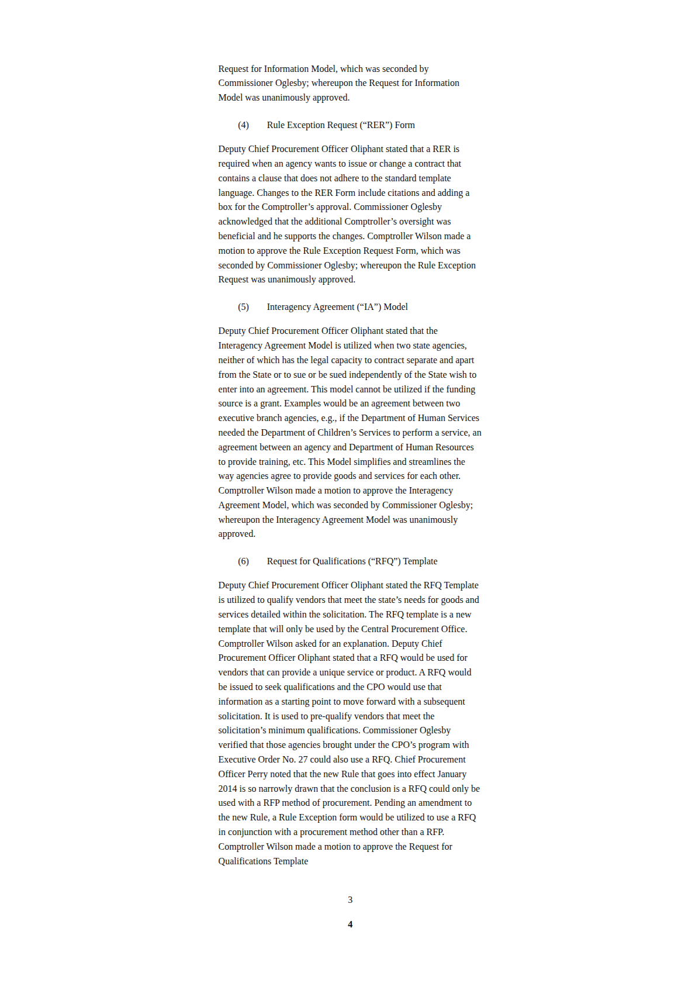Request for Information Model, which was seconded by Commissioner Oglesby; whereupon the Request for Information Model was unanimously approved.
(4) Rule Exception Request (“RER”) Form
Deputy Chief Procurement Officer Oliphant stated that a RER is required when an agency wants to issue or change a contract that contains a clause that does not adhere to the standard template language. Changes to the RER Form include citations and adding a box for the Comptroller’s approval. Commissioner Oglesby acknowledged that the additional Comptroller’s oversight was beneficial and he supports the changes. Comptroller Wilson made a motion to approve the Rule Exception Request Form, which was seconded by Commissioner Oglesby; whereupon the Rule Exception Request was unanimously approved.
(5) Interagency Agreement (“IA”) Model
Deputy Chief Procurement Officer Oliphant stated that the Interagency Agreement Model is utilized when two state agencies, neither of which has the legal capacity to contract separate and apart from the State or to sue or be sued independently of the State wish to enter into an agreement. This model cannot be utilized if the funding source is a grant. Examples would be an agreement between two executive branch agencies, e.g., if the Department of Human Services needed the Department of Children’s Services to perform a service, an agreement between an agency and Department of Human Resources to provide training, etc. This Model simplifies and streamlines the way agencies agree to provide goods and services for each other. Comptroller Wilson made a motion to approve the Interagency Agreement Model, which was seconded by Commissioner Oglesby; whereupon the Interagency Agreement Model was unanimously approved.
(6) Request for Qualifications (“RFQ”) Template
Deputy Chief Procurement Officer Oliphant stated the RFQ Template is utilized to qualify vendors that meet the state’s needs for goods and services detailed within the solicitation. The RFQ template is a new template that will only be used by the Central Procurement Office. Comptroller Wilson asked for an explanation. Deputy Chief Procurement Officer Oliphant stated that a RFQ would be used for vendors that can provide a unique service or product. A RFQ would be issued to seek qualifications and the CPO would use that information as a starting point to move forward with a subsequent solicitation. It is used to pre-qualify vendors that meet the solicitation’s minimum qualifications. Commissioner Oglesby verified that those agencies brought under the CPO’s program with Executive Order No. 27 could also use a RFQ. Chief Procurement Officer Perry noted that the new Rule that goes into effect January 2014 is so narrowly drawn that the conclusion is a RFQ could only be used with a RFP method of procurement. Pending an amendment to the new Rule, a Rule Exception form would be utilized to use a RFQ in conjunction with a procurement method other than a RFP. Comptroller Wilson made a motion to approve the Request for Qualifications Template
3
4